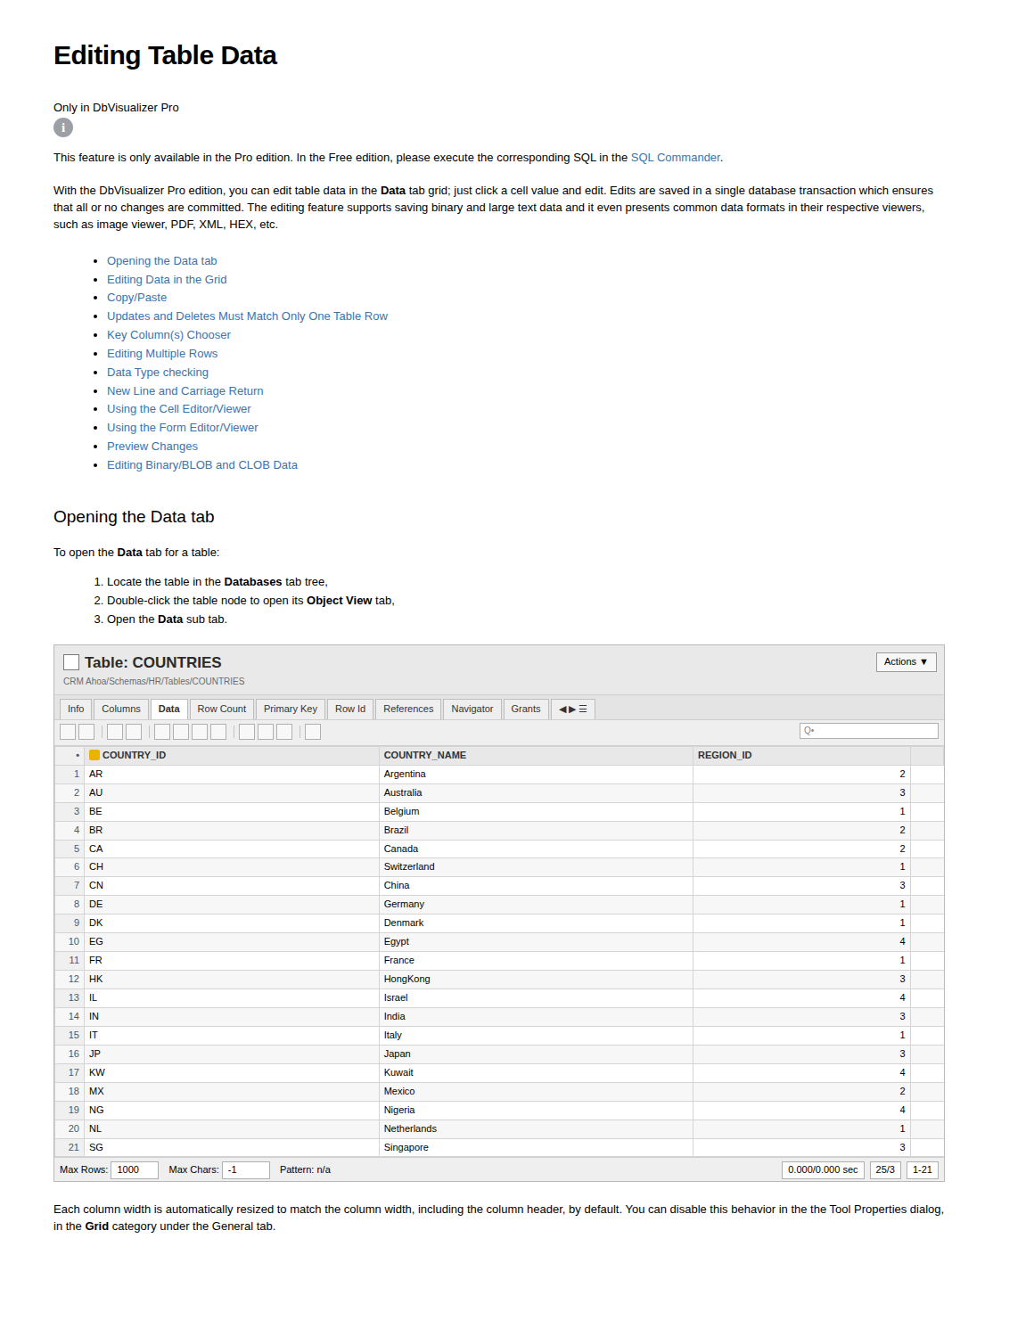Editing Table Data
Only in DbVisualizer Pro
i
This feature is only available in the Pro edition. In the Free edition, please execute the corresponding SQL in the SQL Commander.
With the DbVisualizer Pro edition, you can edit table data in the Data tab grid; just click a cell value and edit. Edits are saved in a single database transaction which ensures that all or no changes are committed. The editing feature supports saving binary and large text data and it even presents common data formats in their respective viewers, such as image viewer, PDF, XML, HEX, etc.
Opening the Data tab
Editing Data in the Grid
Copy/Paste
Updates and Deletes Must Match Only One Table Row
Key Column(s) Chooser
Editing Multiple Rows
Data Type checking
New Line and Carriage Return
Using the Cell Editor/Viewer
Using the Form Editor/Viewer
Preview Changes
Editing Binary/BLOB and CLOB Data
Opening the Data tab
To open the Data tab for a table:
Locate the table in the Databases tab tree,
Double-click the table node to open its Object View tab,
Open the Data sub tab.
Table: COUNTRIES
Actions ▼
CRM Ahoa/Schemas/HR/Tables/COUNTRIES
Info Columns Data Row Count Primary Key Row Id References Navigator Grants◀ ▶ ☰
Q•
| • | COUNTRY_ID | COUNTRY_NAME | REGION_ID | |
| --- | --- | --- | --- | --- |
| 1 | AR | Argentina | 2 | |
| 2 | AU | Australia | 3 | |
| 3 | BE | Belgium | 1 | |
| 4 | BR | Brazil | 2 | |
| 5 | CA | Canada | 2 | |
| 6 | CH | Switzerland | 1 | |
| 7 | CN | China | 3 | |
| 8 | DE | Germany | 1 | |
| 9 | DK | Denmark | 1 | |
| 10 | EG | Egypt | 4 | |
| 11 | FR | France | 1 | |
| 12 | HK | HongKong | 3 | |
| 13 | IL | Israel | 4 | |
| 14 | IN | India | 3 | |
| 15 | IT | Italy | 1 | |
| 16 | JP | Japan | 3 | |
| 17 | KW | Kuwait | 4 | |
| 18 | MX | Mexico | 2 | |
| 19 | NG | Nigeria | 4 | |
| 20 | NL | Netherlands | 1 | |
| 21 | SG | Singapore | 3 | |
Max Rows: 1000 Max Chars: -1 Pattern: n/a 0.000/0.000 sec 25/31-21
Each column width is automatically resized to match the column width, including the column header, by default. You can disable this behavior in the the Tool Properties dialog, in the Grid category under the General tab.